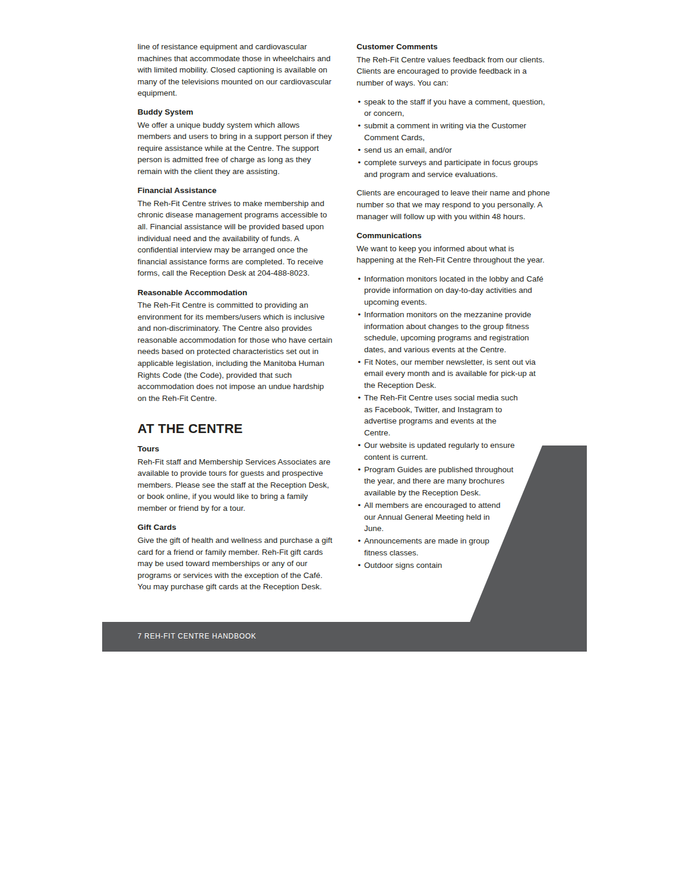line of resistance equipment and cardiovascular machines that accommodate those in wheelchairs and with limited mobility. Closed captioning is available on many of the televisions mounted on our cardiovascular equipment.
Buddy System
We offer a unique buddy system which allows members and users to bring in a support person if they require assistance while at the Centre. The support person is admitted free of charge as long as they remain with the client they are assisting.
Financial Assistance
The Reh-Fit Centre strives to make membership and chronic disease management programs accessible to all. Financial assistance will be provided based upon individual need and the availability of funds. A confidential interview may be arranged once the financial assistance forms are completed. To receive forms, call the Reception Desk at 204-488-8023.
Reasonable Accommodation
The Reh-Fit Centre is committed to providing an environment for its members/users which is inclusive and non-discriminatory. The Centre also provides reasonable accommodation for those who have certain needs based on protected characteristics set out in applicable legislation, including the Manitoba Human Rights Code (the Code), provided that such accommodation does not impose an undue hardship on the Reh-Fit Centre.
AT THE CENTRE
Tours
Reh-Fit staff and Membership Services Associates are available to provide tours for guests and prospective members. Please see the staff at the Reception Desk, or book online, if you would like to bring a family member or friend by for a tour.
Gift Cards
Give the gift of health and wellness and purchase a gift card for a friend or family member. Reh-Fit gift cards may be used toward memberships or any of our programs or services with the exception of the Café. You may purchase gift cards at the Reception Desk.
Customer Comments
The Reh-Fit Centre values feedback from our clients. Clients are encouraged to provide feedback in a number of ways. You can:
speak to the staff if you have a comment, question, or concern,
submit a comment in writing via the Customer Comment Cards,
send us an email, and/or
complete surveys and participate in focus groups and program and service evaluations.
Clients are encouraged to leave their name and phone number so that we may respond to you personally. A manager will follow up with you within 48 hours.
Communications
We want to keep you informed about what is happening at the Reh-Fit Centre throughout the year.
Information monitors located in the lobby and Café provide information on day-to-day activities and upcoming events.
Information monitors on the mezzanine provide information about changes to the group fitness schedule, upcoming programs and registration dates, and various events at the Centre.
Fit Notes, our member newsletter, is sent out via email every month and is available for pick-up at the Reception Desk.
The Reh-Fit Centre uses social media such as Facebook, Twitter, and Instagram to advertise programs and events at the Centre.
Our website is updated regularly to ensure content is current.
Program Guides are published throughout the year, and there are many brochures available by the Reception Desk.
All members are encouraged to attend our Annual General Meeting held in June.
Announcements are made in group fitness classes.
Outdoor signs contain
7 REH-FIT CENTRE HANDBOOK